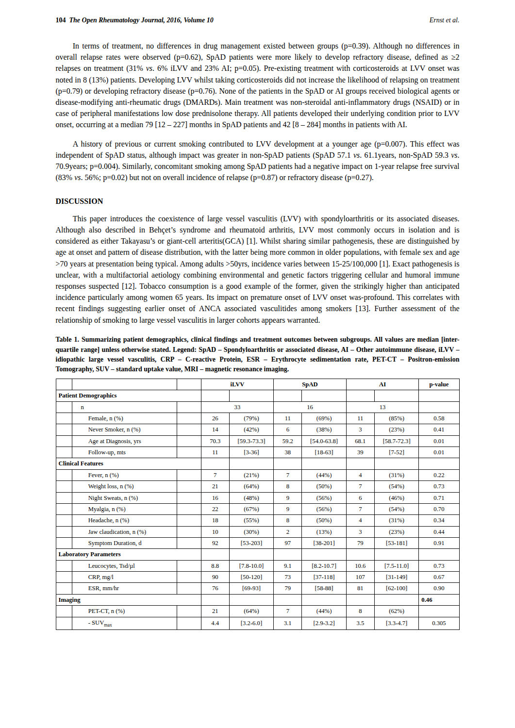104 The Open Rheumatology Journal, 2016, Volume 10
Ernst et al.
In terms of treatment, no differences in drug management existed between groups (p=0.39). Although no differences in overall relapse rates were observed (p=0.62), SpAD patients were more likely to develop refractory disease, defined as ≥2 relapses on treatment (31% vs. 6% iLVV and 23% AI; p=0.05). Pre-existing treatment with corticosteroids at LVV onset was noted in 8 (13%) patients. Developing LVV whilst taking corticosteroids did not increase the likelihood of relapsing on treatment (p=0.79) or developing refractory disease (p=0.76). None of the patients in the SpAD or AI groups received biological agents or disease-modifying anti-rheumatic drugs (DMARDs). Main treatment was non-steroidal anti-inflammatory drugs (NSAID) or in case of peripheral manifestations low dose prednisolone therapy. All patients developed their underlying condition prior to LVV onset, occurring at a median 79 [12 – 227] months in SpAD patients and 42 [8 – 284] months in patients with AI.
A history of previous or current smoking contributed to LVV development at a younger age (p=0.007). This effect was independent of SpAD status, although impact was greater in non-SpAD patients (SpAD 57.1 vs. 61.1years, non-SpAD 59.3 vs. 70.9years; p=0.004). Similarly, concomitant smoking among SpAD patients had a negative impact on 1-year relapse free survival (83% vs. 56%; p=0.02) but not on overall incidence of relapse (p=0.87) or refractory disease (p=0.27).
Discussion
This paper introduces the coexistence of large vessel vasculitis (LVV) with spondyloarthritis or its associated diseases. Although also described in Behçet’s syndrome and rheumatoid arthritis, LVV most commonly occurs in isolation and is considered as either Takayasu’s or giant-cell arteritis(GCA) [1]. Whilst sharing similar pathogenesis, these are distinguished by age at onset and pattern of disease distribution, with the latter being more common in older populations, with female sex and age >70 years at presentation being typical. Among adults >50yrs, incidence varies between 15-25/100,000 [1]. Exact pathogenesis is unclear, with a multifactorial aetiology combining environmental and genetic factors triggering cellular and humoral immune responses suspected [12]. Tobacco consumption is a good example of the former, given the strikingly higher than anticipated incidence particularly among women 65 years. Its impact on premature onset of LVV onset was-profound. This correlates with recent findings suggesting earlier onset of ANCA associated vasculitides among smokers [13]. Further assessment of the relationship of smoking to large vessel vasculitis in larger cohorts appears warranted.
Table 1. Summarizing patient demographics, clinical findings and treatment outcomes between subgroups. All values are median [inter-quartile range] unless otherwise stated. Legend: SpAD – Spondyloarthritis or associated disease, AI – Other autoimmune disease, iLVV – idiopathic large vessel vasculitis, CRP – C-reactive Protein, ESR – Erythrocyte sedimentation rate, PET-CT – Positron-emission Tomography, SUV – standard uptake value, MRI – magnetic resonance imaging.
| | | | iLVV | SpAD | AI | p-value |
| --- | --- | --- | --- | --- | --- | --- |
| Patient Demographics | | | | | | | |
| | n | | 33 | 16 | 13 | |
| | Female, n (%) | | 26 | (79%) | 11 | (69%) | 11 | (85%) | 0.58 |
| | Never Smoker, n (%) | | 14 | (42%) | 6 | (38%) | 3 | (23%) | 0.41 |
| | Age at Diagnosis, yrs | | 70.3 | [59.3-73.3] | 59.2 | [54.0-63.8] | 68.1 | [58.7-72.3] | 0.01 |
| | Follow-up, mts | | 11 | [3-36] | 38 | [18-63] | 39 | [7-52] | 0.01 |
| Clinical Features | | | | | | | |
| | Fever, n (%) | | 7 | (21%) | 7 | (44%) | 4 | (31%) | 0.22 |
| | Weight loss, n (%) | | 21 | (64%) | 8 | (50%) | 7 | (54%) | 0.73 |
| | Night Sweats, n (%) | | 16 | (48%) | 9 | (56%) | 6 | (46%) | 0.71 |
| | Myalgia, n (%) | | 22 | (67%) | 9 | (56%) | 7 | (54%) | 0.70 |
| | Headache, n (%) | | 18 | (55%) | 8 | (50%) | 4 | (31%) | 0.34 |
| | Jaw claudication, n (%) | | 10 | (30%) | 2 | (13%) | 3 | (23%) | 0.44 |
| | Symptom Duration, d | | 92 | [53-203] | 97 | [38-201] | 79 | [53-181] | 0.91 |
| Laboratory Parameters | | | | | | | |
| | Leucocytes, Tsd/µl | | 8.8 | [7.8-10.0] | 9.1 | [8.2-10.7] | 10.6 | [7.5-11.0] | 0.73 |
| | CRP, mg/l | | 90 | [50-120] | 73 | [37-118] | 107 | [31-149] | 0.67 |
| | ESR, mm/hr | | 76 | [69-93] | 79 | [58-88] | 81 | [62-100] | 0.90 |
| Imaging | | | | | | | 0.46 |
| | PET-CT, n (%) | | 21 | (64%) | 7 | (44%) | 8 | (62%) | |
| | - SUV max | | 4.4 | [3.2-6.0] | 3.1 | [2.9-3.2] | 3.5 | [3.3-4.7] | 0.305 |